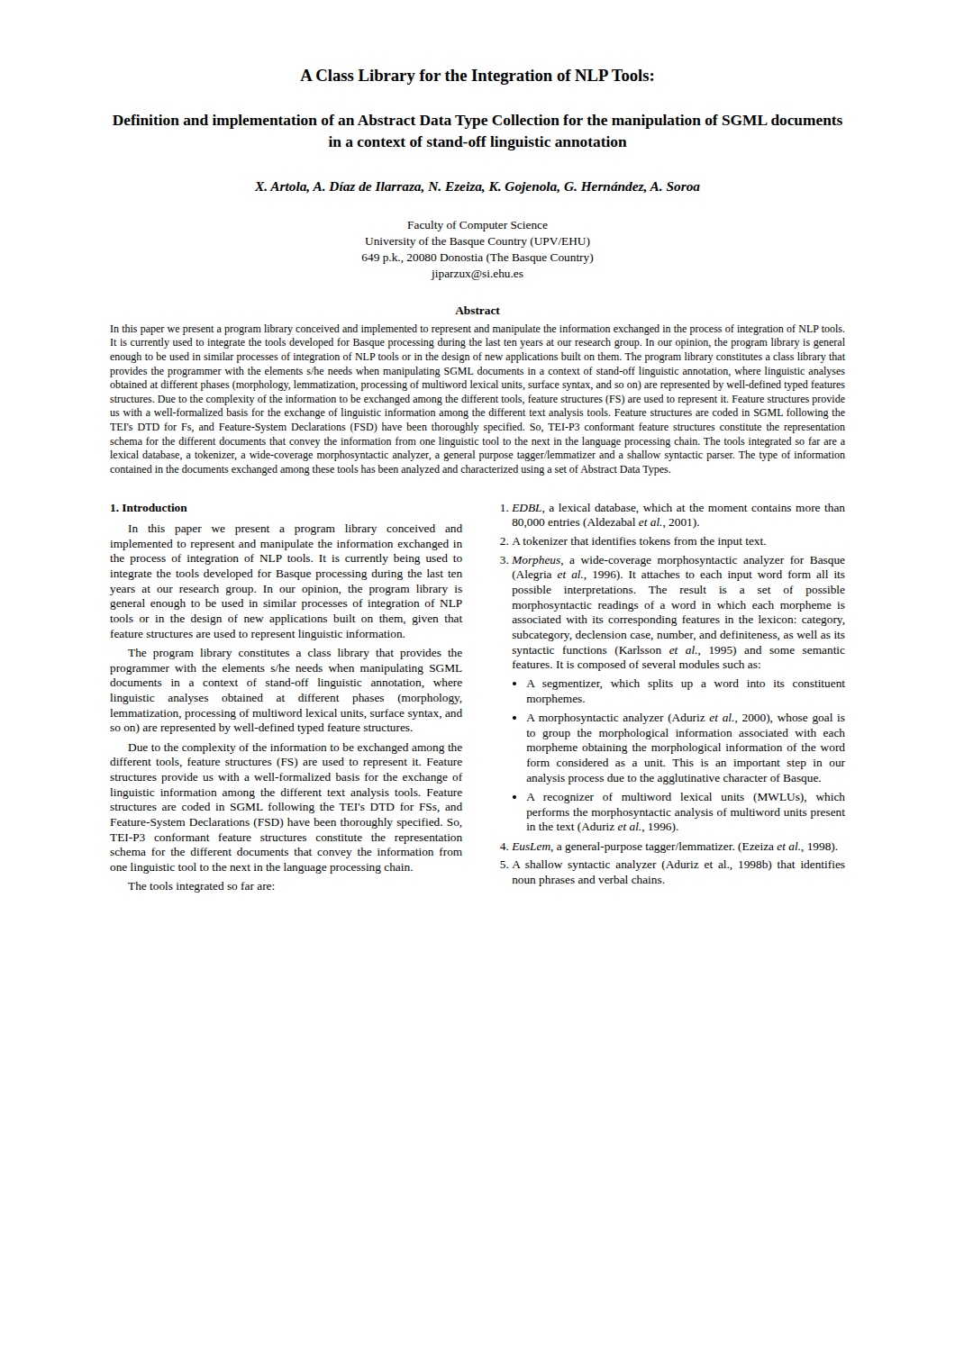A Class Library for the Integration of NLP Tools:
Definition and implementation of an Abstract Data Type Collection for the manipulation of SGML documents in a context of stand-off linguistic annotation
X. Artola, A. Díaz de Ilarraza, N. Ezeiza, K. Gojenola, G. Hernández, A. Soroa
Faculty of Computer Science
University of the Basque Country (UPV/EHU)
649 p.k., 20080 Donostia (The Basque Country)
jiparzux@si.ehu.es
Abstract
In this paper we present a program library conceived and implemented to represent and manipulate the information exchanged in the process of integration of NLP tools. It is currently used to integrate the tools developed for Basque processing during the last ten years at our research group. In our opinion, the program library is general enough to be used in similar processes of integration of NLP tools or in the design of new applications built on them. The program library constitutes a class library that provides the programmer with the elements s/he needs when manipulating SGML documents in a context of stand-off linguistic annotation, where linguistic analyses obtained at different phases (morphology, lemmatization, processing of multiword lexical units, surface syntax, and so on) are represented by well-defined typed features structures. Due to the complexity of the information to be exchanged among the different tools, feature structures (FS) are used to represent it. Feature structures provide us with a well-formalized basis for the exchange of linguistic information among the different text analysis tools. Feature structures are coded in SGML following the TEI's DTD for Fs, and Feature-System Declarations (FSD) have been thoroughly specified. So, TEI-P3 conformant feature structures constitute the representation schema for the different documents that convey the information from one linguistic tool to the next in the language processing chain. The tools integrated so far are a lexical database, a tokenizer, a wide-coverage morphosyntactic analyzer, a general purpose tagger/lemmatizer and a shallow syntactic parser. The type of information contained in the documents exchanged among these tools has been analyzed and characterized using a set of Abstract Data Types.
1. Introduction
In this paper we present a program library conceived and implemented to represent and manipulate the information exchanged in the process of integration of NLP tools. It is currently being used to integrate the tools developed for Basque processing during the last ten years at our research group. In our opinion, the program library is general enough to be used in similar processes of integration of NLP tools or in the design of new applications built on them, given that feature structures are used to represent linguistic information.
The program library constitutes a class library that provides the programmer with the elements s/he needs when manipulating SGML documents in a context of stand-off linguistic annotation, where linguistic analyses obtained at different phases (morphology, lemmatization, processing of multiword lexical units, surface syntax, and so on) are represented by well-defined typed feature structures.
Due to the complexity of the information to be exchanged among the different tools, feature structures (FS) are used to represent it. Feature structures provide us with a well-formalized basis for the exchange of linguistic information among the different text analysis tools. Feature structures are coded in SGML following the TEI's DTD for FSs, and Feature-System Declarations (FSD) have been thoroughly specified. So, TEI-P3 conformant feature structures constitute the representation schema for the different documents that convey the information from one linguistic tool to the next in the language processing chain.
The tools integrated so far are:
EDBL, a lexical database, which at the moment contains more than 80,000 entries (Aldezabal et al., 2001).
A tokenizer that identifies tokens from the input text.
Morpheus, a wide-coverage morphosyntactic analyzer for Basque (Alegria et al., 1996). It attaches to each input word form all its possible interpretations. The result is a set of possible morphosyntactic readings of a word in which each morpheme is associated with its corresponding features in the lexicon: category, subcategory, declension case, number, and definiteness, as well as its syntactic functions (Karlsson et al., 1995) and some semantic features. It is composed of several modules such as:
A segmentizer, which splits up a word into its constituent morphemes.
A morphosyntactic analyzer (Aduriz et al., 2000), whose goal is to group the morphological information associated with each morpheme obtaining the morphological information of the word form considered as a unit. This is an important step in our analysis process due to the agglutinative character of Basque.
A recognizer of multiword lexical units (MWLUs), which performs the morphosyntactic analysis of multiword units present in the text (Aduriz et al., 1996).
EusLem, a general-purpose tagger/lemmatizer. (Ezeiza et al., 1998).
A shallow syntactic analyzer (Aduriz et al., 1998b) that identifies noun phrases and verbal chains.